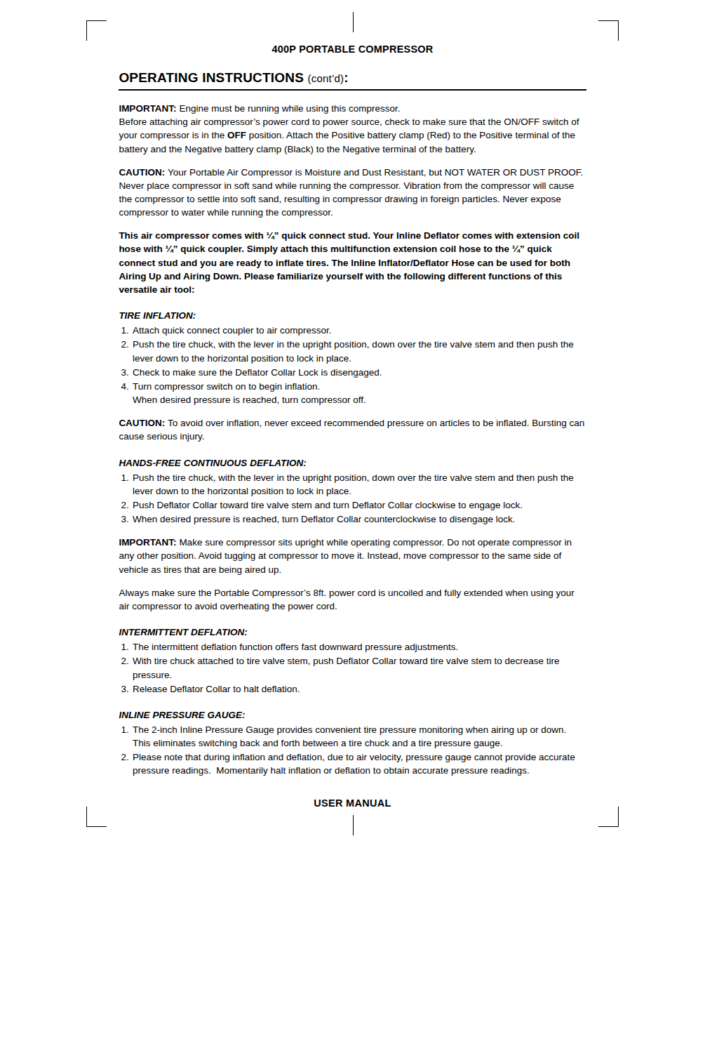400P PORTABLE COMPRESSOR
OPERATING INSTRUCTIONS (cont’d):
IMPORTANT: Engine must be running while using this compressor.
Before attaching air compressor’s power cord to power source, check to make sure that the ON/OFF switch of your compressor is in the OFF position. Attach the Positive battery clamp (Red) to the Positive terminal of the battery and the Negative battery clamp (Black) to the Negative terminal of the battery.
CAUTION: Your Portable Air Compressor is Moisture and Dust Resistant, but NOT WATER OR DUST PROOF. Never place compressor in soft sand while running the compressor. Vibration from the compressor will cause the compressor to settle into soft sand, resulting in compressor drawing in foreign particles. Never expose compressor to water while running the compressor.
This air compressor comes with ¼” quick connect stud. Your Inline Deflator comes with extension coil hose with ¼” quick coupler. Simply attach this multifunction extension coil hose to the ¼” quick connect stud and you are ready to inflate tires. The Inline Inflator/Deflator Hose can be used for both Airing Up and Airing Down. Please familiarize yourself with the following different functions of this versatile air tool:
TIRE INFLATION:
Attach quick connect coupler to air compressor.
Push the tire chuck, with the lever in the upright position, down over the tire valve stem and then push the lever down to the horizontal position to lock in place.
Check to make sure the Deflator Collar Lock is disengaged.
Turn compressor switch on to begin inflation.
When desired pressure is reached, turn compressor off.
CAUTION: To avoid over inflation, never exceed recommended pressure on articles to be inflated. Bursting can cause serious injury.
HANDS-FREE CONTINUOUS DEFLATION:
Push the tire chuck, with the lever in the upright position, down over the tire valve stem and then push the lever down to the horizontal position to lock in place.
Push Deflator Collar toward tire valve stem and turn Deflator Collar clockwise to engage lock.
When desired pressure is reached, turn Deflator Collar counterclockwise to disengage lock.
IMPORTANT: Make sure compressor sits upright while operating compressor. Do not operate compressor in any other position. Avoid tugging at compressor to move it. Instead, move compressor to the same side of vehicle as tires that are being aired up.
Always make sure the Portable Compressor’s 8ft. power cord is uncoiled and fully extended when using your air compressor to avoid overheating the power cord.
INTERMITTENT DEFLATION:
The intermittent deflation function offers fast downward pressure adjustments.
With tire chuck attached to tire valve stem, push Deflator Collar toward tire valve stem to decrease tire pressure.
Release Deflator Collar to halt deflation.
INLINE PRESSURE GAUGE:
The 2-inch Inline Pressure Gauge provides convenient tire pressure monitoring when airing up or down. This eliminates switching back and forth between a tire chuck and a tire pressure gauge.
Please note that during inflation and deflation, due to air velocity, pressure gauge cannot provide accurate pressure readings. Momentarily halt inflation or deflation to obtain accurate pressure readings.
USER MANUAL